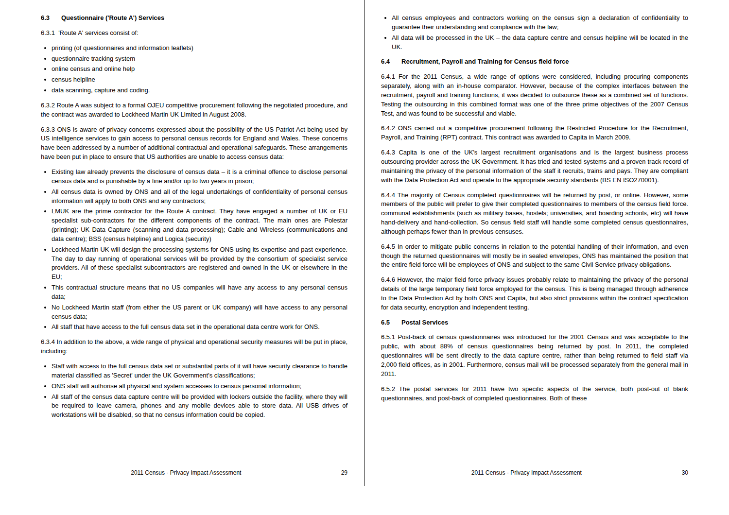6.3 Questionnaire ('Route A') Services
6.3.1 'Route A' services consist of:
printing (of questionnaires and information leaflets)
questionnaire tracking system
online census and online help
census helpline
data scanning, capture and coding.
6.3.2 Route A was subject to a formal OJEU competitive procurement following the negotiated procedure, and the contract was awarded to Lockheed Martin UK Limited in August 2008.
6.3.3 ONS is aware of privacy concerns expressed about the possibility of the US Patriot Act being used by US intelligence services to gain access to personal census records for England and Wales. These concerns have been addressed by a number of additional contractual and operational safeguards. These arrangements have been put in place to ensure that US authorities are unable to access census data:
Existing law already prevents the disclosure of census data – it is a criminal offence to disclose personal census data and is punishable by a fine and/or up to two years in prison;
All census data is owned by ONS and all of the legal undertakings of confidentiality of personal census information will apply to both ONS and any contractors;
LMUK are the prime contractor for the Route A contract. They have engaged a number of UK or EU specialist sub-contractors for the different components of the contract. The main ones are Polestar (printing); UK Data Capture (scanning and data processing); Cable and Wireless (communications and data centre); BSS (census helpline) and Logica (security)
Lockheed Martin UK will design the processing systems for ONS using its expertise and past experience. The day to day running of operational services will be provided by the consortium of specialist service providers. All of these specialist subcontractors are registered and owned in the UK or elsewhere in the EU;
This contractual structure means that no US companies will have any access to any personal census data;
No Lockheed Martin staff (from either the US parent or UK company) will have access to any personal census data;
All staff that have access to the full census data set in the operational data centre work for ONS.
6.3.4 In addition to the above, a wide range of physical and operational security measures will be put in place, including:
Staff with access to the full census data set or substantial parts of it will have security clearance to handle material classified as 'Secret' under the UK Government's classifications;
ONS staff will authorise all physical and system accesses to census personal information;
All staff of the census data capture centre will be provided with lockers outside the facility, where they will be required to leave camera, phones and any mobile devices able to store data. All USB drives of workstations will be disabled, so that no census information could be copied.
2011 Census - Privacy Impact Assessment 29
All census employees and contractors working on the census sign a declaration of confidentiality to guarantee their understanding and compliance with the law;
All data will be processed in the UK – the data capture centre and census helpline will be located in the UK.
6.4 Recruitment, Payroll and Training for Census field force
6.4.1 For the 2011 Census, a wide range of options were considered, including procuring components separately, along with an in-house comparator. However, because of the complex interfaces between the recruitment, payroll and training functions, it was decided to outsource these as a combined set of functions. Testing the outsourcing in this combined format was one of the three prime objectives of the 2007 Census Test, and was found to be successful and viable.
6.4.2 ONS carried out a competitive procurement following the Restricted Procedure for the Recruitment, Payroll, and Training (RPT) contract. This contract was awarded to Capita in March 2009.
6.4.3 Capita is one of the UK's largest recruitment organisations and is the largest business process outsourcing provider across the UK Government. It has tried and tested systems and a proven track record of maintaining the privacy of the personal information of the staff it recruits, trains and pays. They are compliant with the Data Protection Act and operate to the appropriate security standards (BS EN ISO270001).
6.4.4 The majority of Census completed questionnaires will be returned by post, or online. However, some members of the public will prefer to give their completed questionnaires to members of the census field force. communal establishments (such as military bases, hostels; universities, and boarding schools, etc) will have hand-delivery and hand-collection. So census field staff will handle some completed census questionnaires, although perhaps fewer than in previous censuses.
6.4.5 In order to mitigate public concerns in relation to the potential handling of their information, and even though the returned questionnaires will mostly be in sealed envelopes, ONS has maintained the position that the entire field force will be employees of ONS and subject to the same Civil Service privacy obligations.
6.4.6 However, the major field force privacy issues probably relate to maintaining the privacy of the personal details of the large temporary field force employed for the census. This is being managed through adherence to the Data Protection Act by both ONS and Capita, but also strict provisions within the contract specification for data security, encryption and independent testing.
6.5 Postal Services
6.5.1 Post-back of census questionnaires was introduced for the 2001 Census and was acceptable to the public, with about 88% of census questionnaires being returned by post. In 2011, the completed questionnaires will be sent directly to the data capture centre, rather than being returned to field staff via 2,000 field offices, as in 2001. Furthermore, census mail will be processed separately from the general mail in 2011.
6.5.2 The postal services for 2011 have two specific aspects of the service, both post-out of blank questionnaires, and post-back of completed questionnaires. Both of these
2011 Census - Privacy Impact Assessment 30